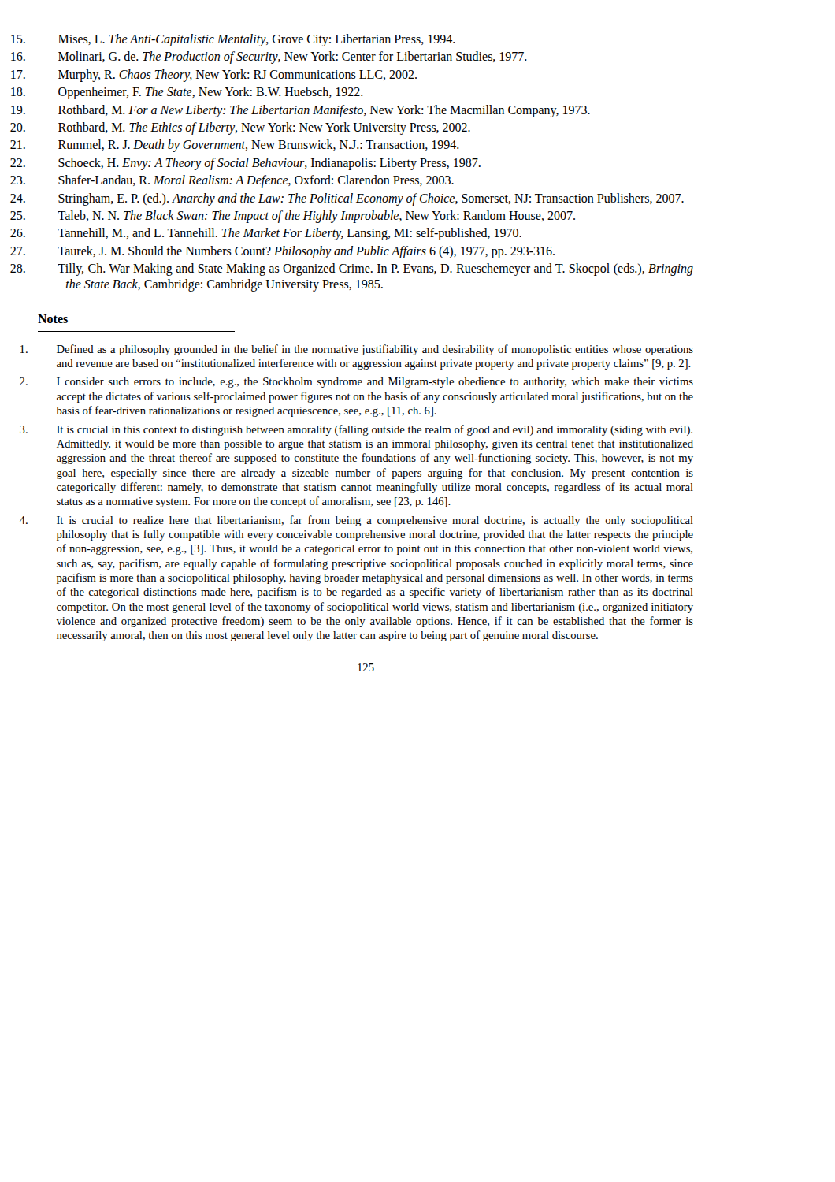15. Mises, L. The Anti-Capitalistic Mentality, Grove City: Libertarian Press, 1994.
16. Molinari, G. de. The Production of Security, New York: Center for Libertarian Studies, 1977.
17. Murphy, R. Chaos Theory, New York: RJ Communications LLC, 2002.
18. Oppenheimer, F. The State, New York: B.W. Huebsch, 1922.
19. Rothbard, M. For a New Liberty: The Libertarian Manifesto, New York: The Macmillan Company, 1973.
20. Rothbard, M. The Ethics of Liberty, New York: New York University Press, 2002.
21. Rummel, R. J. Death by Government, New Brunswick, N.J.: Transaction, 1994.
22. Schoeck, H. Envy: A Theory of Social Behaviour, Indianapolis: Liberty Press, 1987.
23. Shafer-Landau, R. Moral Realism: A Defence, Oxford: Clarendon Press, 2003.
24. Stringham, E. P. (ed.). Anarchy and the Law: The Political Economy of Choice, Somerset, NJ: Transaction Publishers, 2007.
25. Taleb, N. N. The Black Swan: The Impact of the Highly Improbable, New York: Random House, 2007.
26. Tannehill, M., and L. Tannehill. The Market For Liberty, Lansing, MI: self-published, 1970.
27. Taurek, J. M. Should the Numbers Count? Philosophy and Public Affairs 6 (4), 1977, pp. 293-316.
28. Tilly, Ch. War Making and State Making as Organized Crime. In P. Evans, D. Rueschemeyer and T. Skocpol (eds.), Bringing the State Back, Cambridge: Cambridge University Press, 1985.
Notes
1. Defined as a philosophy grounded in the belief in the normative justifiability and desirability of monopolistic entities whose operations and revenue are based on “institutionalized interference with or aggression against private property and private property claims” [9, p. 2].
2. I consider such errors to include, e.g., the Stockholm syndrome and Milgram-style obedience to authority, which make their victims accept the dictates of various self-proclaimed power figures not on the basis of any consciously articulated moral justifications, but on the basis of fear-driven rationalizations or resigned acquiescence, see, e.g., [11, ch. 6].
3. It is crucial in this context to distinguish between amorality (falling outside the realm of good and evil) and immorality (siding with evil). Admittedly, it would be more than possible to argue that statism is an immoral philosophy, given its central tenet that institutionalized aggression and the threat thereof are supposed to constitute the foundations of any well-functioning society. This, however, is not my goal here, especially since there are already a sizeable number of papers arguing for that conclusion. My present contention is categorically different: namely, to demonstrate that statism cannot meaningfully utilize moral concepts, regardless of its actual moral status as a normative system. For more on the concept of amoralism, see [23, p. 146].
4. It is crucial to realize here that libertarianism, far from being a comprehensive moral doctrine, is actually the only sociopolitical philosophy that is fully compatible with every conceivable comprehensive moral doctrine, provided that the latter respects the principle of non-aggression, see, e.g., [3]. Thus, it would be a categorical error to point out in this connection that other non-violent world views, such as, say, pacifism, are equally capable of formulating prescriptive sociopolitical proposals couched in explicitly moral terms, since pacifism is more than a sociopolitical philosophy, having broader metaphysical and personal dimensions as well. In other words, in terms of the categorical distinctions made here, pacifism is to be regarded as a specific variety of libertarianism rather than as its doctrinal competitor. On the most general level of the taxonomy of sociopolitical world views, statism and libertarianism (i.e., organized initiatory violence and organized protective freedom) seem to be the only available options. Hence, if it can be established that the former is necessarily amoral, then on this most general level only the latter can aspire to being part of genuine moral discourse.
125